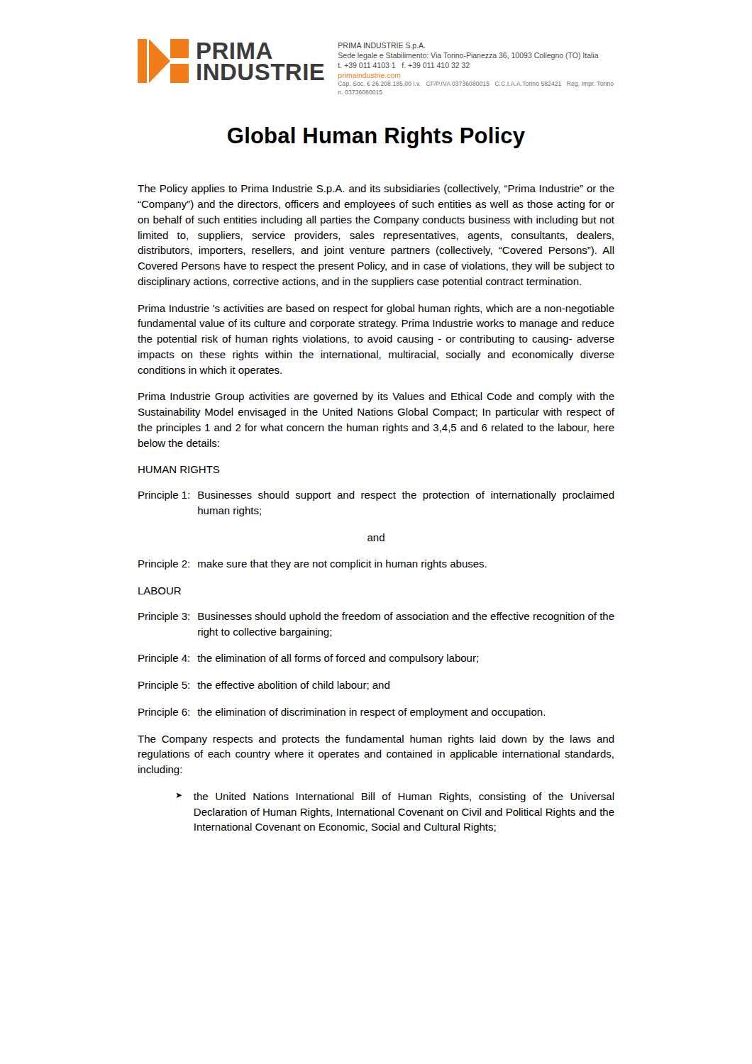PRIMA INDUSTRIE
PRIMA INDUSTRIE S.p.A.
Sede legale e Stabilimento: Via Torino-Pianezza 36, 10093 Collegno (TO) Italia
t. +39 011 4103 1 f. +39 011 410 32 32
primaindustrie.com
Cap. Soc. € 26.208.185,00 i.v. CF/P.IVA 03736080015 C.C.I.A.A.Torino 582421 Reg. Impr. Torino n. 03736080015
Global Human Rights Policy
The Policy applies to Prima Industrie S.p.A. and its subsidiaries (collectively, “Prima Industrie” or the “Company”) and the directors, officers and employees of such entities as well as those acting for or on behalf of such entities including all parties the Company conducts business with including but not limited to, suppliers, service providers, sales representatives, agents, consultants, dealers, distributors, importers, resellers, and joint venture partners (collectively, “Covered Persons”). All Covered Persons have to respect the present Policy, and in case of violations, they will be subject to disciplinary actions, corrective actions, and in the suppliers case potential contract termination.
Prima Industrie 's activities are based on respect for global human rights, which are a non-negotiable fundamental value of its culture and corporate strategy. Prima Industrie works to manage and reduce the potential risk of human rights violations, to avoid causing - or contributing to causing- adverse impacts on these rights within the international, multiracial, socially and economically diverse conditions in which it operates.
Prima Industrie Group activities are governed by its Values and Ethical Code and comply with the Sustainability Model envisaged in the United Nations Global Compact; In particular with respect of the principles 1 and 2 for what concern the human rights and 3,4,5 and 6 related to the labour, here below the details:
HUMAN RIGHTS
Principle 1:
Businesses should support and respect the protection of internationally proclaimed human rights;
and
Principle 2:
make sure that they are not complicit in human rights abuses.
LABOUR
Principle 3:
Businesses should uphold the freedom of association and the effective recognition of the right to collective bargaining;
Principle 4:
the elimination of all forms of forced and compulsory labour;
Principle 5:
the effective abolition of child labour; and
Principle 6:
the elimination of discrimination in respect of employment and occupation.
The Company respects and protects the fundamental human rights laid down by the laws and regulations of each country where it operates and contained in applicable international standards, including:
the United Nations International Bill of Human Rights, consisting of the Universal Declaration of Human Rights, International Covenant on Civil and Political Rights and the International Covenant on Economic, Social and Cultural Rights;